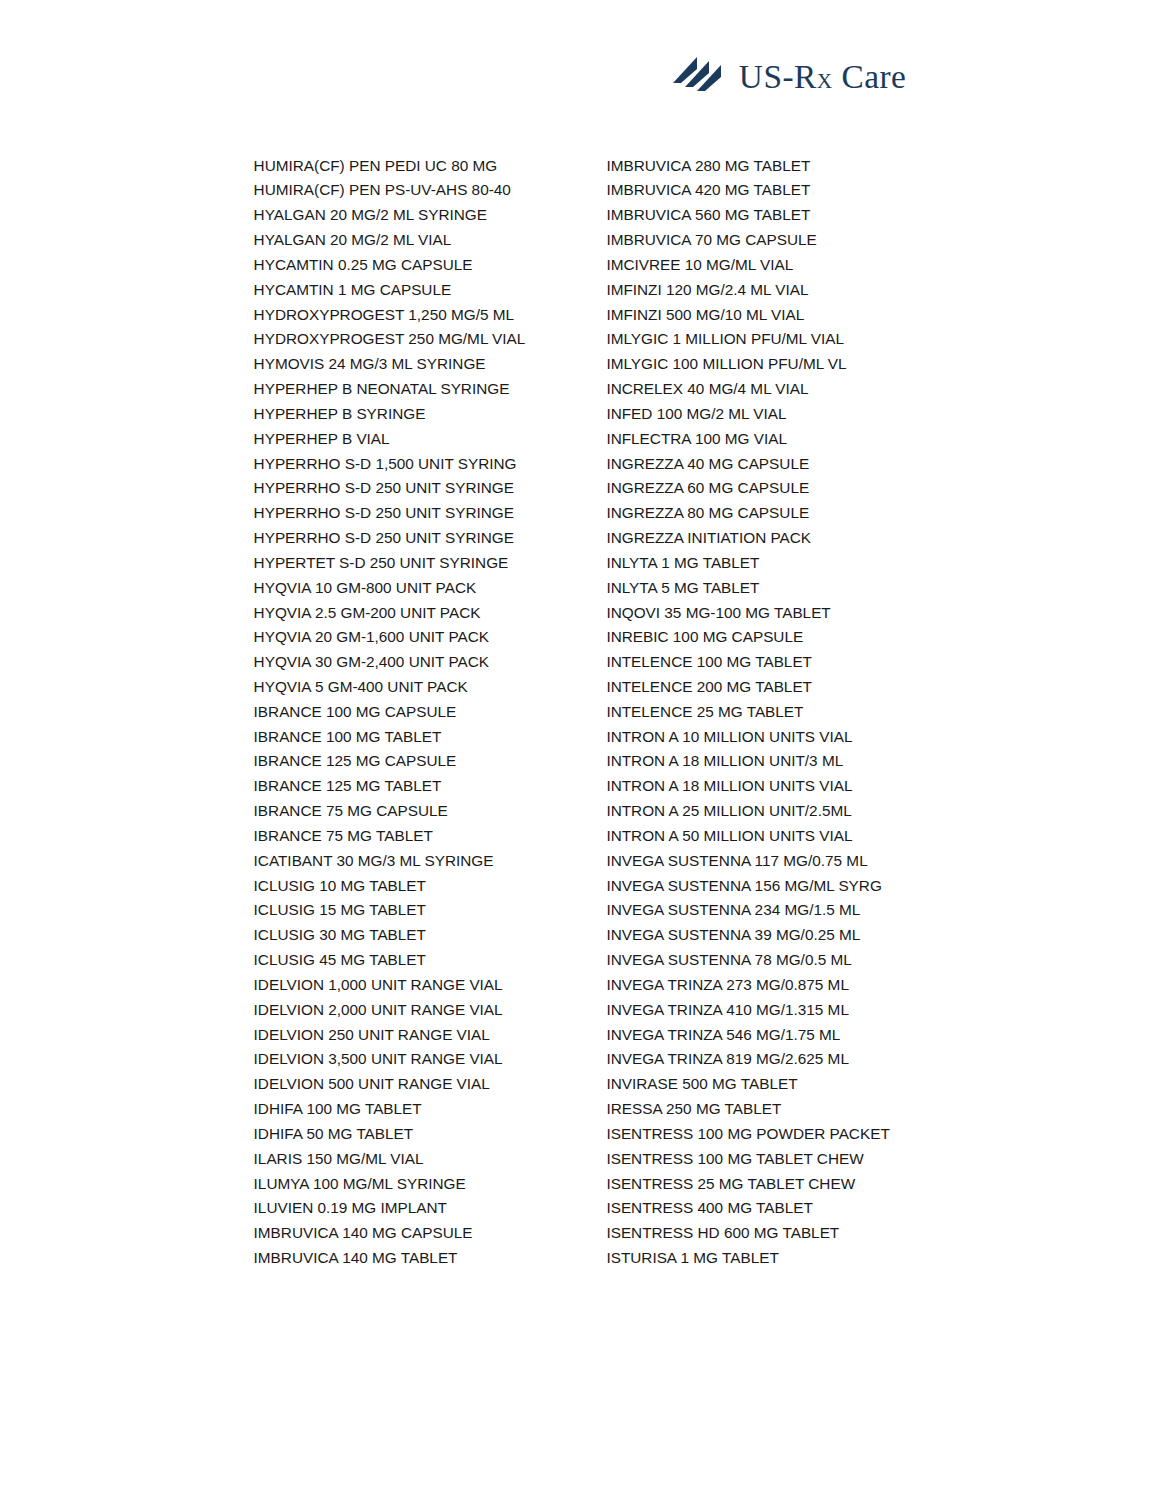US-RX Care
HUMIRA(CF) PEN PEDI UC 80 MG
HUMIRA(CF) PEN PS-UV-AHS 80-40
HYALGAN 20 MG/2 ML SYRINGE
HYALGAN 20 MG/2 ML VIAL
HYCAMTIN 0.25 MG CAPSULE
HYCAMTIN 1 MG CAPSULE
HYDROXYPROGEST 1,250 MG/5 ML
HYDROXYPROGEST 250 MG/ML VIAL
HYMOVIS 24 MG/3 ML SYRINGE
HYPERHEP B NEONATAL SYRINGE
HYPERHEP B SYRINGE
HYPERHEP B VIAL
HYPERRHO S-D 1,500 UNIT SYRING
HYPERRHO S-D 250 UNIT SYRINGE
HYPERRHO S-D 250 UNIT SYRINGE
HYPERRHO S-D 250 UNIT SYRINGE
HYPERTET S-D 250 UNIT SYRINGE
HYQVIA 10 GM-800 UNIT PACK
HYQVIA 2.5 GM-200 UNIT PACK
HYQVIA 20 GM-1,600 UNIT PACK
HYQVIA 30 GM-2,400 UNIT PACK
HYQVIA 5 GM-400 UNIT PACK
IBRANCE 100 MG CAPSULE
IBRANCE 100 MG TABLET
IBRANCE 125 MG CAPSULE
IBRANCE 125 MG TABLET
IBRANCE 75 MG CAPSULE
IBRANCE 75 MG TABLET
ICATIBANT 30 MG/3 ML SYRINGE
ICLUSIG 10 MG TABLET
ICLUSIG 15 MG TABLET
ICLUSIG 30 MG TABLET
ICLUSIG 45 MG TABLET
IDELVION 1,000 UNIT RANGE VIAL
IDELVION 2,000 UNIT RANGE VIAL
IDELVION 250 UNIT RANGE VIAL
IDELVION 3,500 UNIT RANGE VIAL
IDELVION 500 UNIT RANGE VIAL
IDHIFA 100 MG TABLET
IDHIFA 50 MG TABLET
ILARIS 150 MG/ML VIAL
ILUMYA 100 MG/ML SYRINGE
ILUVIEN 0.19 MG IMPLANT
IMBRUVICA 140 MG CAPSULE
IMBRUVICA 140 MG TABLET
IMBRUVICA 280 MG TABLET
IMBRUVICA 420 MG TABLET
IMBRUVICA 560 MG TABLET
IMBRUVICA 70 MG CAPSULE
IMCIVREE 10 MG/ML VIAL
IMFINZI 120 MG/2.4 ML VIAL
IMFINZI 500 MG/10 ML VIAL
IMLYGIC 1 MILLION PFU/ML VIAL
IMLYGIC 100 MILLION PFU/ML VL
INCRELEX 40 MG/4 ML VIAL
INFED 100 MG/2 ML VIAL
INFLECTRA 100 MG VIAL
INGREZZA 40 MG CAPSULE
INGREZZA 60 MG CAPSULE
INGREZZA 80 MG CAPSULE
INGREZZA INITIATION PACK
INLYTA 1 MG TABLET
INLYTA 5 MG TABLET
INQOVI 35 MG-100 MG TABLET
INREBIC 100 MG CAPSULE
INTELENCE 100 MG TABLET
INTELENCE 200 MG TABLET
INTELENCE 25 MG TABLET
INTRON A 10 MILLION UNITS VIAL
INTRON A 18 MILLION UNIT/3 ML
INTRON A 18 MILLION UNITS VIAL
INTRON A 25 MILLION UNIT/2.5ML
INTRON A 50 MILLION UNITS VIAL
INVEGA SUSTENNA 117 MG/0.75 ML
INVEGA SUSTENNA 156 MG/ML SYRG
INVEGA SUSTENNA 234 MG/1.5 ML
INVEGA SUSTENNA 39 MG/0.25 ML
INVEGA SUSTENNA 78 MG/0.5 ML
INVEGA TRINZA 273 MG/0.875 ML
INVEGA TRINZA 410 MG/1.315 ML
INVEGA TRINZA 546 MG/1.75 ML
INVEGA TRINZA 819 MG/2.625 ML
INVIRASE 500 MG TABLET
IRESSA 250 MG TABLET
ISENTRESS 100 MG POWDER PACKET
ISENTRESS 100 MG TABLET CHEW
ISENTRESS 25 MG TABLET CHEW
ISENTRESS 400 MG TABLET
ISENTRESS HD 600 MG TABLET
ISTURISA 1 MG TABLET